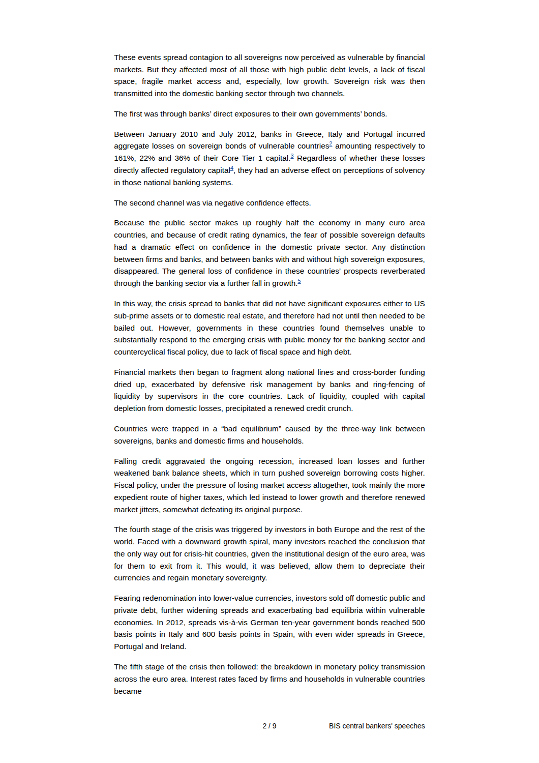These events spread contagion to all sovereigns now perceived as vulnerable by financial markets. But they affected most of all those with high public debt levels, a lack of fiscal space, fragile market access and, especially, low growth. Sovereign risk was then transmitted into the domestic banking sector through two channels.
The first was through banks’ direct exposures to their own governments’ bonds.
Between January 2010 and July 2012, banks in Greece, Italy and Portugal incurred aggregate losses on sovereign bonds of vulnerable countries2 amounting respectively to 161%, 22% and 36% of their Core Tier 1 capital.3 Regardless of whether these losses directly affected regulatory capital4, they had an adverse effect on perceptions of solvency in those national banking systems.
The second channel was via negative confidence effects.
Because the public sector makes up roughly half the economy in many euro area countries, and because of credit rating dynamics, the fear of possible sovereign defaults had a dramatic effect on confidence in the domestic private sector. Any distinction between firms and banks, and between banks with and without high sovereign exposures, disappeared. The general loss of confidence in these countries’ prospects reverberated through the banking sector via a further fall in growth.5
In this way, the crisis spread to banks that did not have significant exposures either to US sub-prime assets or to domestic real estate, and therefore had not until then needed to be bailed out. However, governments in these countries found themselves unable to substantially respond to the emerging crisis with public money for the banking sector and countercyclical fiscal policy, due to lack of fiscal space and high debt.
Financial markets then began to fragment along national lines and cross-border funding dried up, exacerbated by defensive risk management by banks and ring-fencing of liquidity by supervisors in the core countries. Lack of liquidity, coupled with capital depletion from domestic losses, precipitated a renewed credit crunch.
Countries were trapped in a “bad equilibrium” caused by the three-way link between sovereigns, banks and domestic firms and households.
Falling credit aggravated the ongoing recession, increased loan losses and further weakened bank balance sheets, which in turn pushed sovereign borrowing costs higher. Fiscal policy, under the pressure of losing market access altogether, took mainly the more expedient route of higher taxes, which led instead to lower growth and therefore renewed market jitters, somewhat defeating its original purpose.
The fourth stage of the crisis was triggered by investors in both Europe and the rest of the world. Faced with a downward growth spiral, many investors reached the conclusion that the only way out for crisis-hit countries, given the institutional design of the euro area, was for them to exit from it. This would, it was believed, allow them to depreciate their currencies and regain monetary sovereignty.
Fearing redenomination into lower-value currencies, investors sold off domestic public and private debt, further widening spreads and exacerbating bad equilibria within vulnerable economies. In 2012, spreads vis-à-vis German ten-year government bonds reached 500 basis points in Italy and 600 basis points in Spain, with even wider spreads in Greece, Portugal and Ireland.
The fifth stage of the crisis then followed: the breakdown in monetary policy transmission across the euro area. Interest rates faced by firms and households in vulnerable countries became
2 / 9 BIS central bankers' speeches